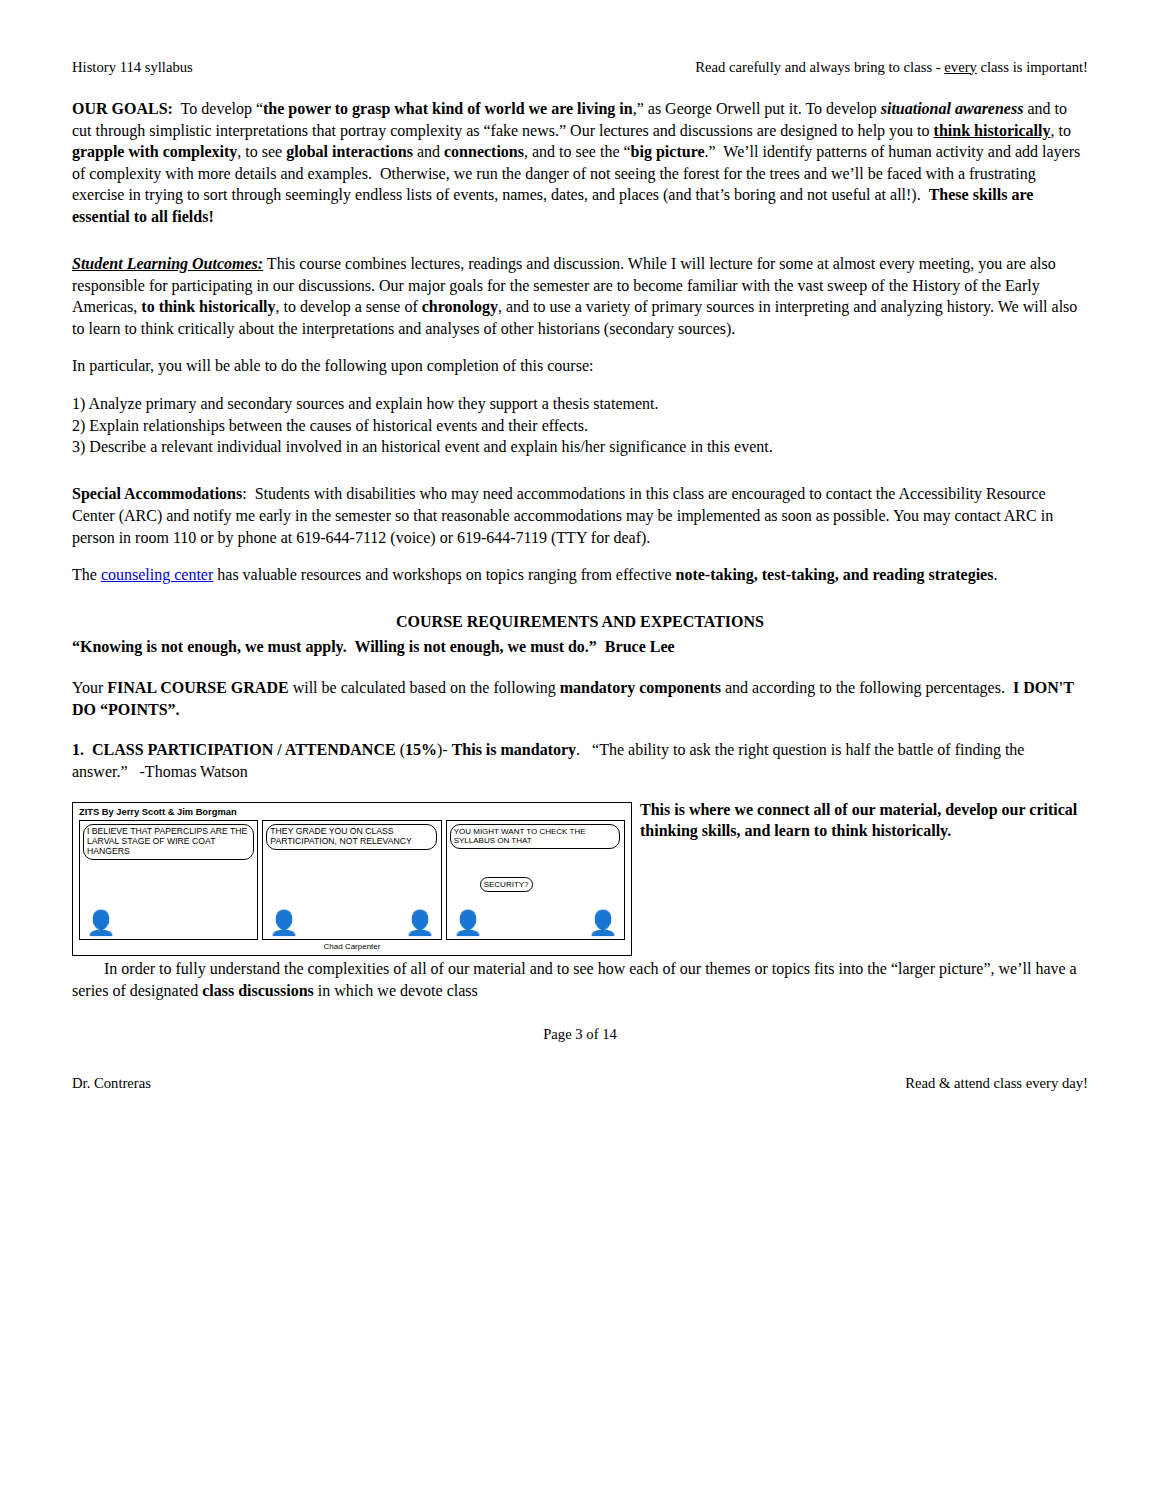History 114 syllabus Read carefully and always bring to class - every class is important!
OUR GOALS: To develop “the power to grasp what kind of world we are living in,” as George Orwell put it. To develop situational awareness and to cut through simplistic interpretations that portray complexity as “fake news.” Our lectures and discussions are designed to help you to think historically, to grapple with complexity, to see global interactions and connections, and to see the “big picture.” We’ll identify patterns of human activity and add layers of complexity with more details and examples. Otherwise, we run the danger of not seeing the forest for the trees and we’ll be faced with a frustrating exercise in trying to sort through seemingly endless lists of events, names, dates, and places (and that’s boring and not useful at all!). These skills are essential to all fields!
Student Learning Outcomes: This course combines lectures, readings and discussion. While I will lecture for some at almost every meeting, you are also responsible for participating in our discussions. Our major goals for the semester are to become familiar with the vast sweep of the History of the Early Americas, to think historically, to develop a sense of chronology, and to use a variety of primary sources in interpreting and analyzing history. We will also to learn to think critically about the interpretations and analyses of other historians (secondary sources).
In particular, you will be able to do the following upon completion of this course:
1) Analyze primary and secondary sources and explain how they support a thesis statement.
2) Explain relationships between the causes of historical events and their effects.
3) Describe a relevant individual involved in an historical event and explain his/her significance in this event.
Special Accommodations: Students with disabilities who may need accommodations in this class are encouraged to contact the Accessibility Resource Center (ARC) and notify me early in the semester so that reasonable accommodations may be implemented as soon as possible. You may contact ARC in person in room 110 or by phone at 619-644-7112 (voice) or 619-644-7119 (TTY for deaf).
The counseling center has valuable resources and workshops on topics ranging from effective note-taking, test-taking, and reading strategies.
COURSE REQUIREMENTS AND EXPECTATIONS
“Knowing is not enough, we must apply. Willing is not enough, we must do.” Bruce Lee
Your FINAL COURSE GRADE will be calculated based on the following mandatory components and according to the following percentages. I DON'T DO “POINTS”.
1. CLASS PARTICIPATION / ATTENDANCE (15%)- This is mandatory. “The ability to ask the right question is half the battle of finding the answer.” -Thomas Watson
ZITS By Jerry Scott & Jim Borgman
I BELIEVE THAT PAPERCLIPS ARE THE LARVAL STAGE OF WIRE COAT HANGERS
👤
THEY GRADE YOU ON CLASS PARTICIPATION, NOT RELEVANCY
👤
👤
YOU MIGHT WANT TO CHECK THE SYLLABUS ON THAT
SECURITY?
👤
👤
Chad Carpenter
This is where we connect all of our material, develop our critical thinking skills, and learn to think historically.
In order to fully understand the complexities of all of our material and to see how each of our themes or topics fits into the “larger picture”, we’ll have a series of designated class discussions in which we devote class
Page 3 of 14
Dr. Contreras Read & attend class every day!